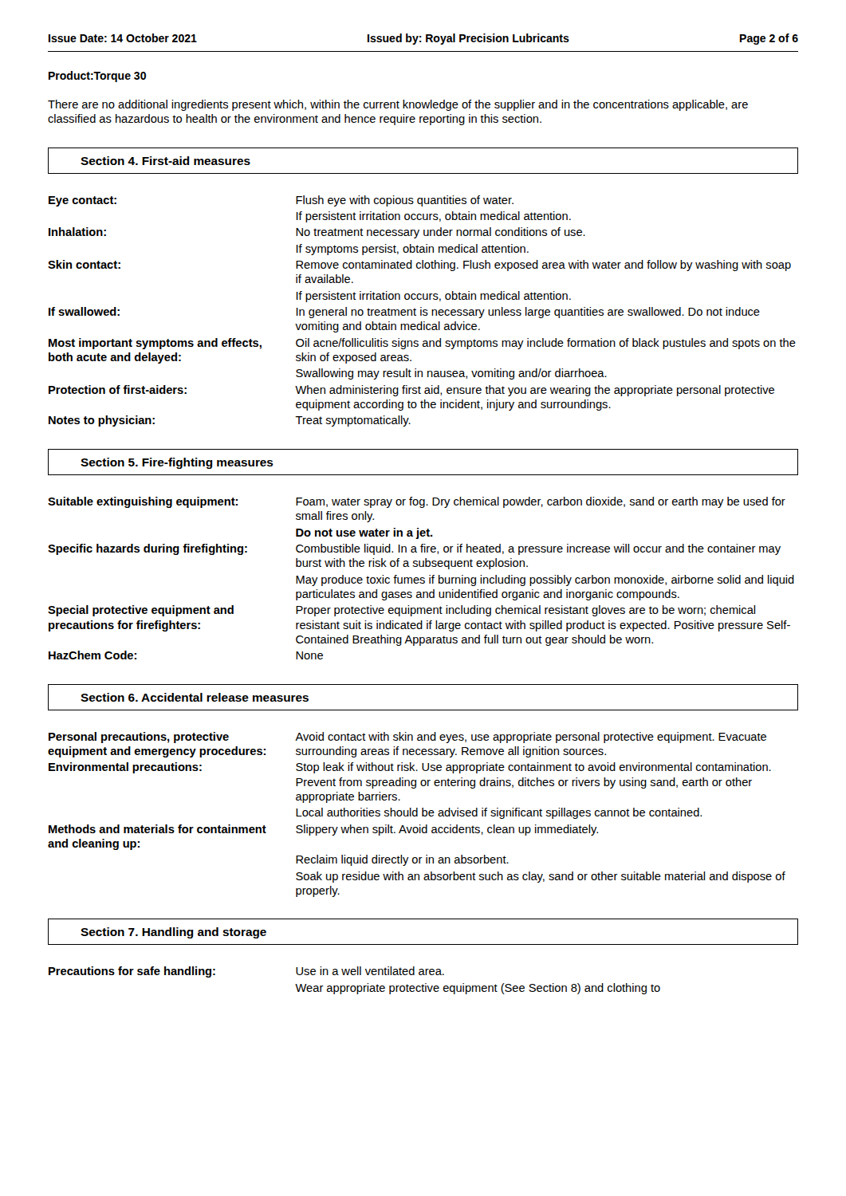Issue Date: 14 October 2021 Issued by: Royal Precision Lubricants Page 2 of 6
Product:Torque 30
There are no additional ingredients present which, within the current knowledge of the supplier and in the concentrations applicable, are classified as hazardous to health or the environment and hence require reporting in this section.
Section 4. First-aid measures
| Eye contact: | Flush eye with copious quantities of water. |
| | If persistent irritation occurs, obtain medical attention. |
| Inhalation: | No treatment necessary under normal conditions of use. |
| | If symptoms persist, obtain medical attention. |
| Skin contact: | Remove contaminated clothing. Flush exposed area with water and follow by washing with soap if available. |
| | If persistent irritation occurs, obtain medical attention. |
| If swallowed: | In general no treatment is necessary unless large quantities are swallowed. Do not induce vomiting and obtain medical advice. |
| Most important symptoms and effects, both acute and delayed: | Oil acne/folliculitis signs and symptoms may include formation of black pustules and spots on the skin of exposed areas. |
| | Swallowing may result in nausea, vomiting and/or diarrhoea. |
| Protection of first-aiders: | When administering first aid, ensure that you are wearing the appropriate personal protective equipment according to the incident, injury and surroundings. |
| Notes to physician: | Treat symptomatically. |
Section 5. Fire-fighting measures
| Suitable extinguishing equipment: | Foam, water spray or fog. Dry chemical powder, carbon dioxide, sand or earth may be used for small fires only. |
| | Do not use water in a jet. |
| Specific hazards during firefighting: | Combustible liquid. In a fire, or if heated, a pressure increase will occur and the container may burst with the risk of a subsequent explosion. |
| | May produce toxic fumes if burning including possibly carbon monoxide, airborne solid and liquid particulates and gases and unidentified organic and inorganic compounds. |
| Special protective equipment and precautions for firefighters: | Proper protective equipment including chemical resistant gloves are to be worn; chemical resistant suit is indicated if large contact with spilled product is expected. Positive pressure Self-Contained Breathing Apparatus and full turn out gear should be worn. |
| HazChem Code: | None |
Section 6. Accidental release measures
| Personal precautions, protective equipment and emergency procedures: | Avoid contact with skin and eyes, use appropriate personal protective equipment. Evacuate surrounding areas if necessary. Remove all ignition sources. |
| Environmental precautions: | Stop leak if without risk. Use appropriate containment to avoid environmental contamination. Prevent from spreading or entering drains, ditches or rivers by using sand, earth or other appropriate barriers. |
| | Local authorities should be advised if significant spillages cannot be contained. |
| Methods and materials for containment and cleaning up: | Slippery when spilt. Avoid accidents, clean up immediately. |
| | Reclaim liquid directly or in an absorbent. |
| | Soak up residue with an absorbent such as clay, sand or other suitable material and dispose of properly. |
Section 7. Handling and storage
| Precautions for safe handling: | Use in a well ventilated area. |
| | Wear appropriate protective equipment (See Section 8) and clothing to |